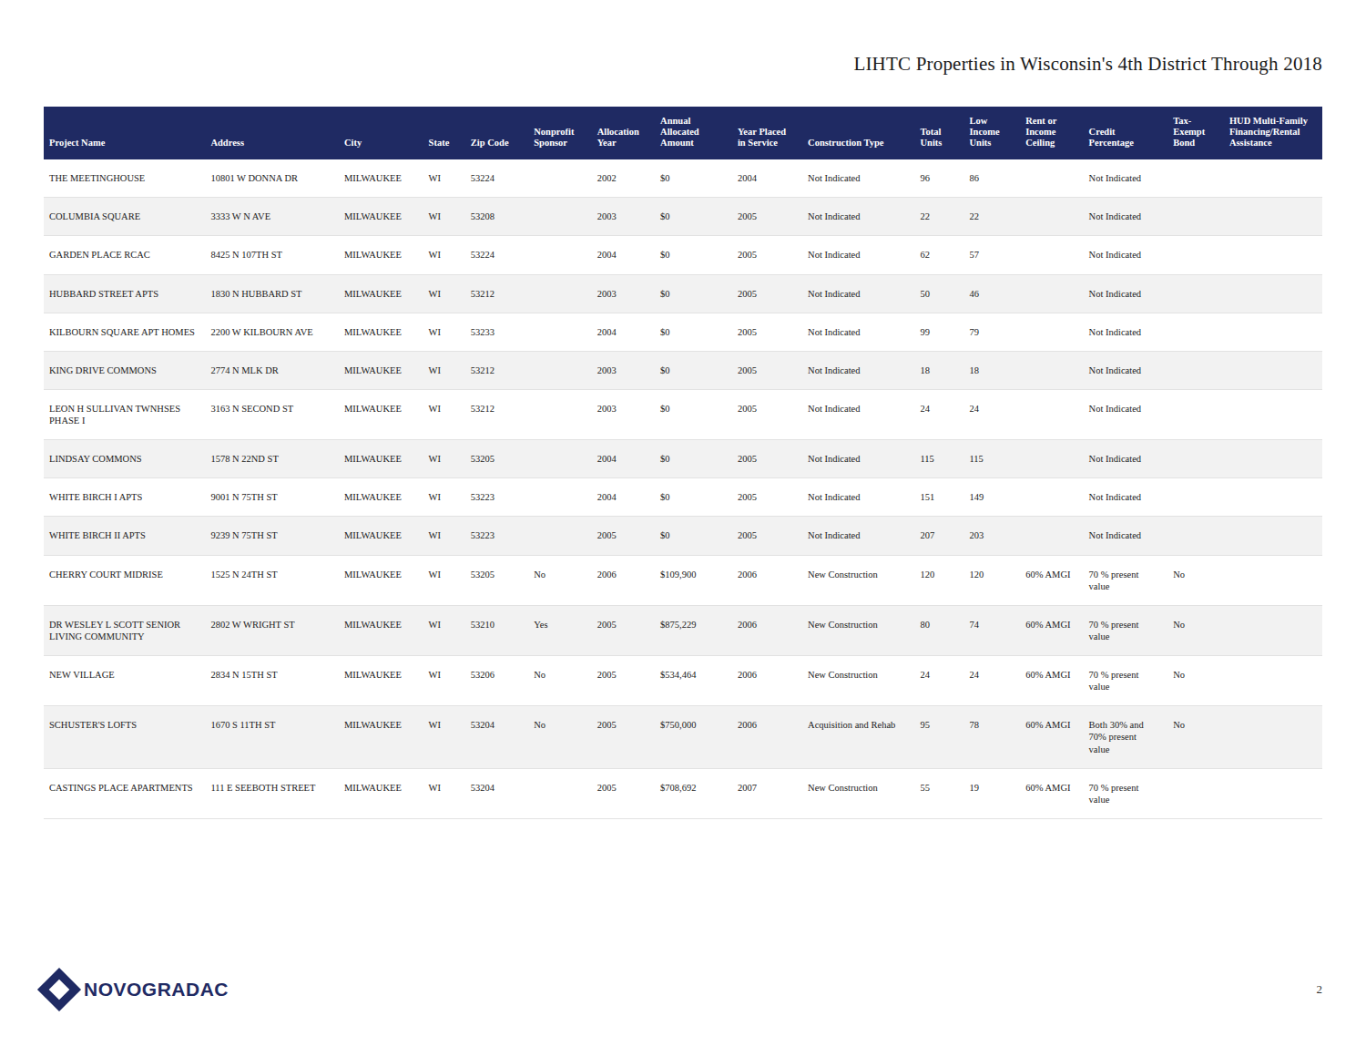LIHTC Properties in Wisconsin's 4th District Through 2018
| Project Name | Address | City | State | Zip Code | Nonprofit Sponsor | Allocation Year | Annual Allocated Amount | Year Placed in Service | Construction Type | Total Units | Low Income Units | Rent or Income Ceiling | Credit Percentage | Tax- Exempt Bond | HUD Multi-Family Financing/Rental Assistance |
| --- | --- | --- | --- | --- | --- | --- | --- | --- | --- | --- | --- | --- | --- | --- | --- |
| THE MEETINGHOUSE | 10801 W DONNA DR | MILWAUKEE | WI | 53224 | | 2002 | $0 | 2004 | Not Indicated | 96 | 86 | | Not Indicated | | |
| COLUMBIA SQUARE | 3333 W N AVE | MILWAUKEE | WI | 53208 | | 2003 | $0 | 2005 | Not Indicated | 22 | 22 | | Not Indicated | | |
| GARDEN PLACE RCAC | 8425 N 107TH ST | MILWAUKEE | WI | 53224 | | 2004 | $0 | 2005 | Not Indicated | 62 | 57 | | Not Indicated | | |
| HUBBARD STREET APTS | 1830 N HUBBARD ST | MILWAUKEE | WI | 53212 | | 2003 | $0 | 2005 | Not Indicated | 50 | 46 | | Not Indicated | | |
| KILBOURN SQUARE APT HOMES | 2200 W KILBOURN AVE | MILWAUKEE | WI | 53233 | | 2004 | $0 | 2005 | Not Indicated | 99 | 79 | | Not Indicated | | |
| KING DRIVE COMMONS | 2774 N MLK DR | MILWAUKEE | WI | 53212 | | 2003 | $0 | 2005 | Not Indicated | 18 | 18 | | Not Indicated | | |
| LEON H SULLIVAN TWNHSES PHASE I | 3163 N SECOND ST | MILWAUKEE | WI | 53212 | | 2003 | $0 | 2005 | Not Indicated | 24 | 24 | | Not Indicated | | |
| LINDSAY COMMONS | 1578 N 22ND ST | MILWAUKEE | WI | 53205 | | 2004 | $0 | 2005 | Not Indicated | 115 | 115 | | Not Indicated | | |
| WHITE BIRCH I APTS | 9001 N 75TH ST | MILWAUKEE | WI | 53223 | | 2004 | $0 | 2005 | Not Indicated | 151 | 149 | | Not Indicated | | |
| WHITE BIRCH II APTS | 9239 N 75TH ST | MILWAUKEE | WI | 53223 | | 2005 | $0 | 2005 | Not Indicated | 207 | 203 | | Not Indicated | | |
| CHERRY COURT MIDRISE | 1525 N 24TH ST | MILWAUKEE | WI | 53205 | No | 2006 | $109,900 | 2006 | New Construction | 120 | 120 | 60% AMGI | 70 % present value | No | |
| DR WESLEY L SCOTT SENIOR LIVING COMMUNITY | 2802 W WRIGHT ST | MILWAUKEE | WI | 53210 | Yes | 2005 | $875,229 | 2006 | New Construction | 80 | 74 | 60% AMGI | 70 % present value | No | |
| NEW VILLAGE | 2834 N 15TH ST | MILWAUKEE | WI | 53206 | No | 2005 | $534,464 | 2006 | New Construction | 24 | 24 | 60% AMGI | 70 % present value | No | |
| SCHUSTER'S LOFTS | 1670 S 11TH ST | MILWAUKEE | WI | 53204 | No | 2005 | $750,000 | 2006 | Acquisition and Rehab | 95 | 78 | 60% AMGI | Both 30% and 70% present value | No | |
| CASTINGS PLACE APARTMENTS | 111 E SEEBOTH STREET | MILWAUKEE | WI | 53204 | | 2005 | $708,692 | 2007 | New Construction | 55 | 19 | 60% AMGI | 70 % present value | | |
NOVOGRADAC
2